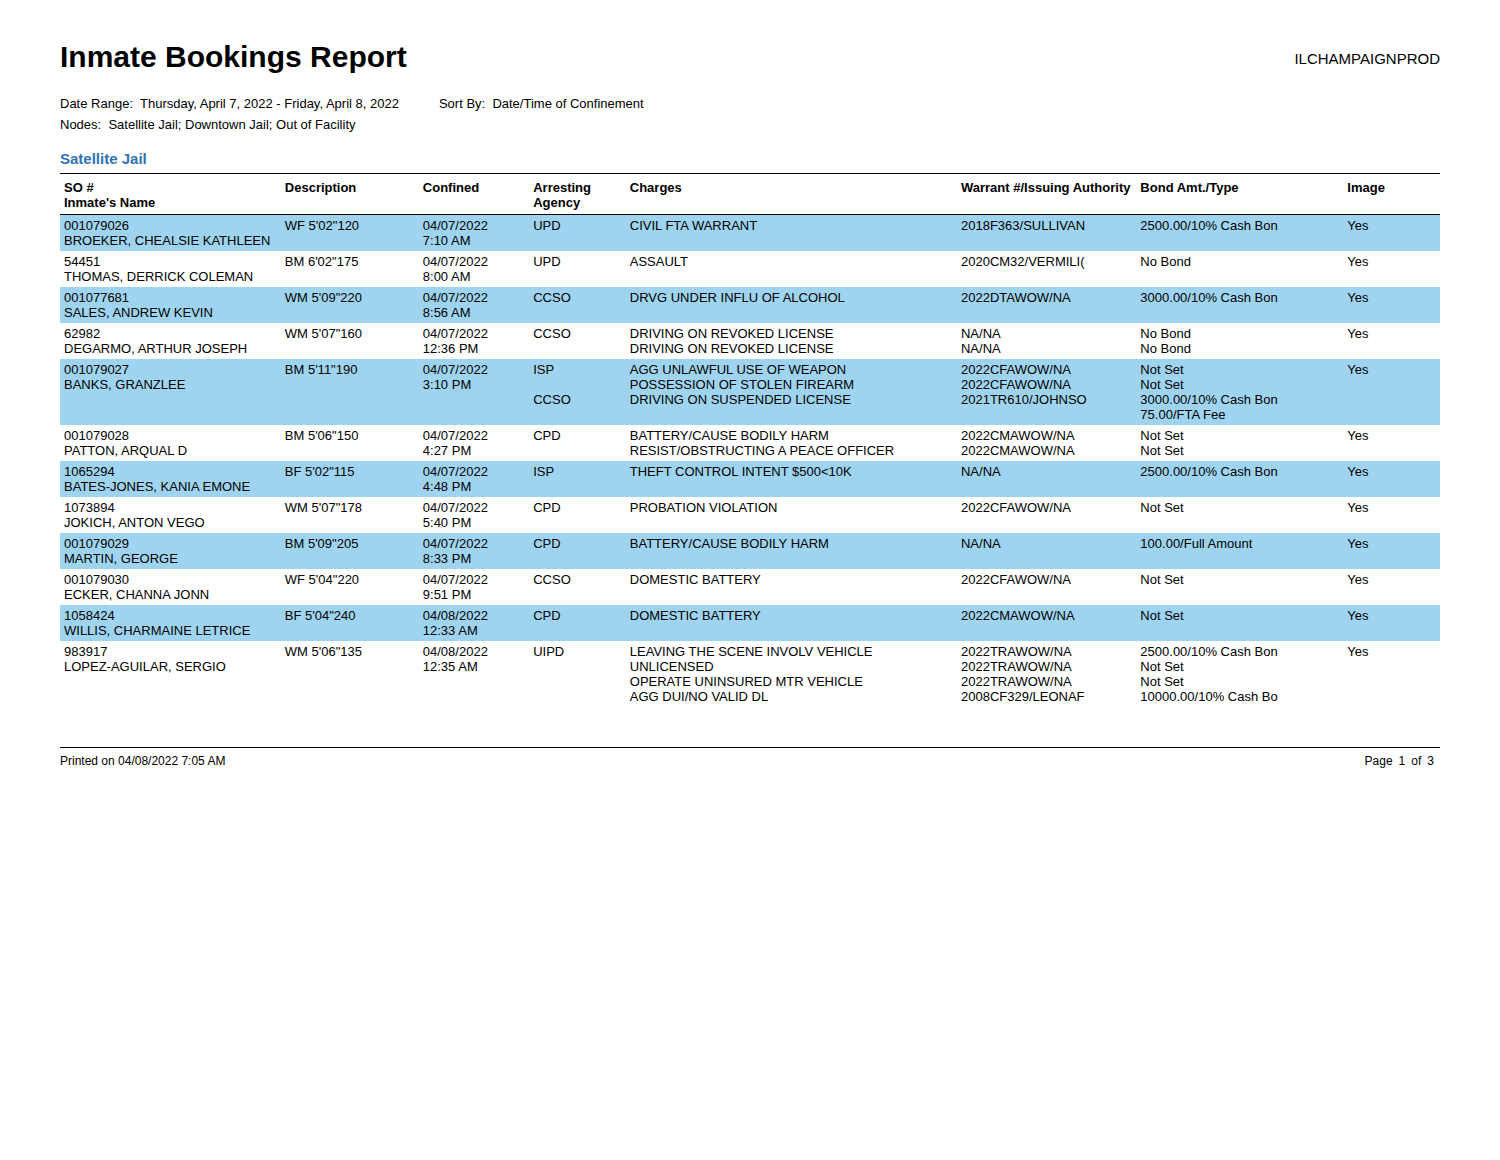Inmate Bookings Report
ILCHAMPAIGNPROD
Date Range: Thursday, April 7, 2022 - Friday, April 8, 2022Sort By: Date/Time of Confinement
Nodes: Satellite Jail; Downtown Jail; Out of Facility
Satellite Jail
| SO # Inmate's Name | Description | Confined | Arresting Agency | Charges | Warrant #/Issuing Authority | Bond Amt./Type | Image |
| --- | --- | --- | --- | --- | --- | --- | --- |
| 001079026 BROEKER, CHEALSIE KATHLEEN | WF 5'02"120 | 04/07/2022 7:10 AM | UPD | CIVIL FTA WARRANT | 2018F363/SULLIVAN | 2500.00/10% Cash Bon | Yes |
| 54451 THOMAS, DERRICK COLEMAN | BM 6'02"175 | 04/07/2022 8:00 AM | UPD | ASSAULT | 2020CM32/VERMILI( | No Bond | Yes |
| 001077681 SALES, ANDREW KEVIN | WM 5'09"220 | 04/07/2022 8:56 AM | CCSO | DRVG UNDER INFLU OF ALCOHOL | 2022DTAWOW/NA | 3000.00/10% Cash Bon | Yes |
| 62982 DEGARMO, ARTHUR JOSEPH | WM 5'07"160 | 04/07/2022 12:36 PM | CCSO | DRIVING ON REVOKED LICENSE DRIVING ON REVOKED LICENSE | NA/NA NA/NA | No Bond No Bond | Yes |
| 001079027 BANKS, GRANZLEE | BM 5'11"190 | 04/07/2022 3:10 PM | ISP CCSO | AGG UNLAWFUL USE OF WEAPON POSSESSION OF STOLEN FIREARM DRIVING ON SUSPENDED LICENSE | 2022CFAWOW/NA 2022CFAWOW/NA 2021TR610/JOHNSO | Not Set Not Set 3000.00/10% Cash Bon 75.00/FTA Fee | Yes |
| 001079028 PATTON, ARQUAL D | BM 5'06"150 | 04/07/2022 4:27 PM | CPD | BATTERY/CAUSE BODILY HARM RESIST/OBSTRUCTING A PEACE OFFICER | 2022CMAWOW/NA 2022CMAWOW/NA | Not Set Not Set | Yes |
| 1065294 BATES-JONES, KANIA EMONE | BF 5'02"115 | 04/07/2022 4:48 PM | ISP | THEFT CONTROL INTENT $500<10K | NA/NA | 2500.00/10% Cash Bon | Yes |
| 1073894 JOKICH, ANTON VEGO | WM 5'07"178 | 04/07/2022 5:40 PM | CPD | PROBATION VIOLATION | 2022CFAWOW/NA | Not Set | Yes |
| 001079029 MARTIN, GEORGE | BM 5'09"205 | 04/07/2022 8:33 PM | CPD | BATTERY/CAUSE BODILY HARM | NA/NA | 100.00/Full Amount | Yes |
| 001079030 ECKER, CHANNA JONN | WF 5'04"220 | 04/07/2022 9:51 PM | CCSO | DOMESTIC BATTERY | 2022CFAWOW/NA | Not Set | Yes |
| 1058424 WILLIS, CHARMAINE LETRICE | BF 5'04"240 | 04/08/2022 12:33 AM | CPD | DOMESTIC BATTERY | 2022CMAWOW/NA | Not Set | Yes |
| 983917 LOPEZ-AGUILAR, SERGIO | WM 5'06"135 | 04/08/2022 12:35 AM | UIPD | LEAVING THE SCENE INVOLV VEHICLE UNLICENSED OPERATE UNINSURED MTR VEHICLE AGG DUI/NO VALID DL | 2022TRAWOW/NA 2022TRAWOW/NA 2022TRAWOW/NA 2008CF329/LEONAF | 2500.00/10% Cash Bon Not Set Not Set 10000.00/10% Cash Bo | Yes |
Printed on 04/08/2022 7:05 AM
Page1of3